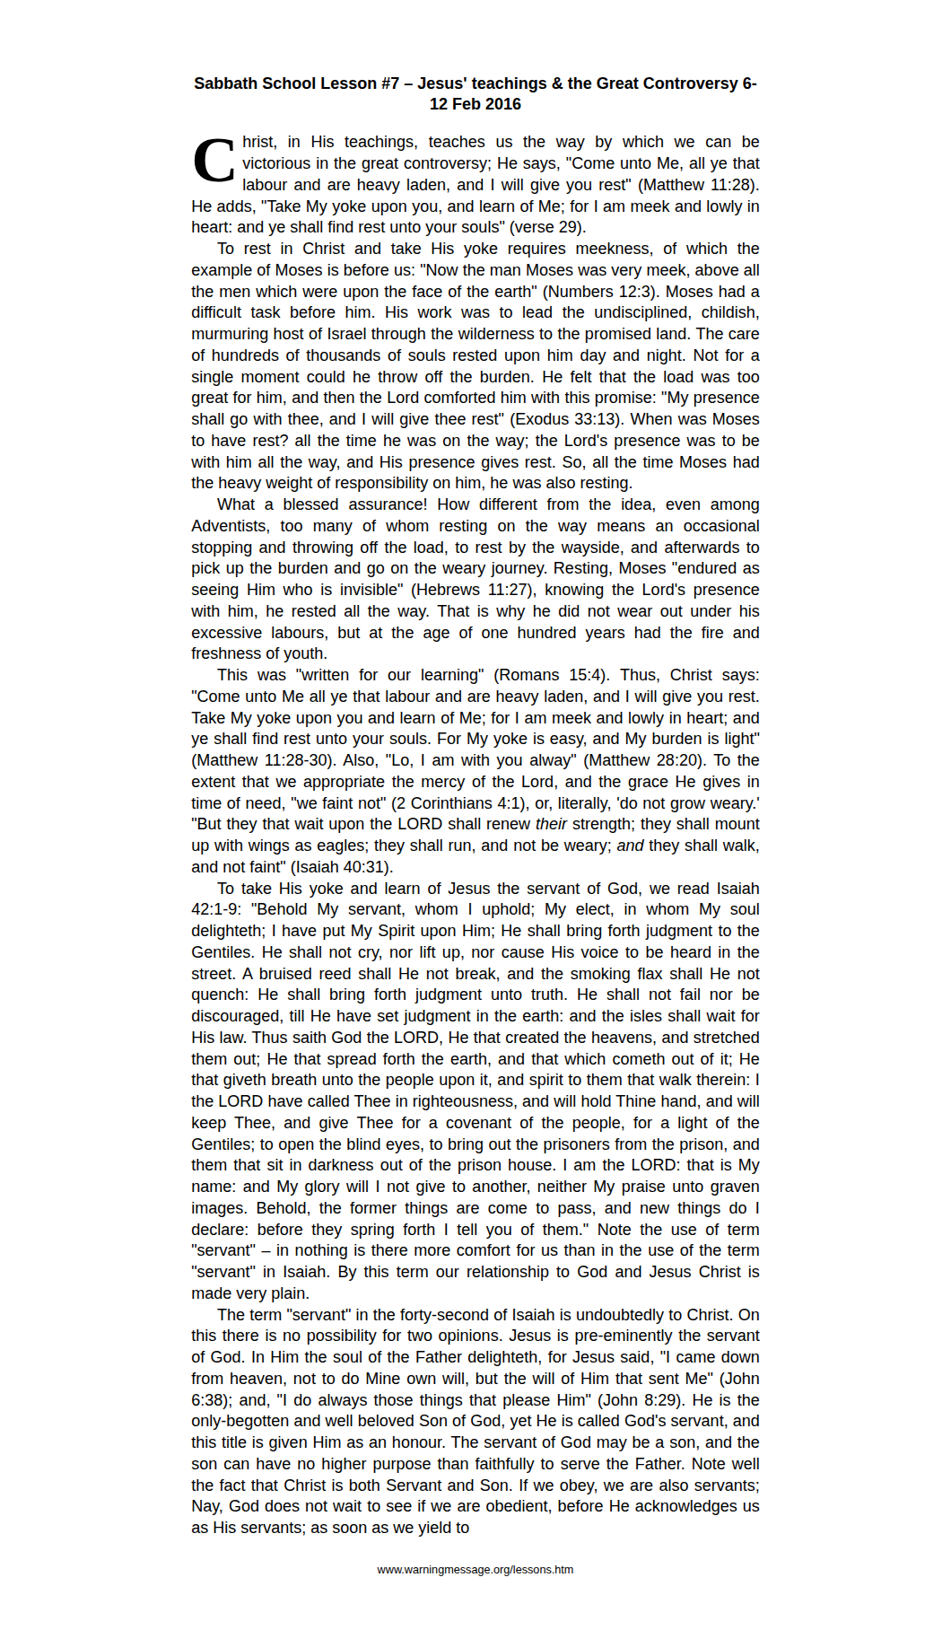Sabbath School Lesson #7 – Jesus' teachings & the Great Controversy 6-12 Feb 2016
Christ, in His teachings, teaches us the way by which we can be victorious in the great controversy; He says, "Come unto Me, all ye that labour and are heavy laden, and I will give you rest" (Matthew 11:28). He adds, "Take My yoke upon you, and learn of Me; for I am meek and lowly in heart: and ye shall find rest unto your souls" (verse 29).
To rest in Christ and take His yoke requires meekness, of which the example of Moses is before us: "Now the man Moses was very meek, above all the men which were upon the face of the earth" (Numbers 12:3). Moses had a difficult task before him. His work was to lead the undisciplined, childish, murmuring host of Israel through the wilderness to the promised land. The care of hundreds of thousands of souls rested upon him day and night. Not for a single moment could he throw off the burden. He felt that the load was too great for him, and then the Lord comforted him with this promise: "My presence shall go with thee, and I will give thee rest" (Exodus 33:13). When was Moses to have rest? all the time he was on the way; the Lord's presence was to be with him all the way, and His presence gives rest. So, all the time Moses had the heavy weight of responsibility on him, he was also resting.
What a blessed assurance! How different from the idea, even among Adventists, too many of whom resting on the way means an occasional stopping and throwing off the load, to rest by the wayside, and afterwards to pick up the burden and go on the weary journey. Resting, Moses "endured as seeing Him who is invisible" (Hebrews 11:27), knowing the Lord's presence with him, he rested all the way. That is why he did not wear out under his excessive labours, but at the age of one hundred years had the fire and freshness of youth.
This was "written for our learning" (Romans 15:4). Thus, Christ says: "Come unto Me all ye that labour and are heavy laden, and I will give you rest. Take My yoke upon you and learn of Me; for I am meek and lowly in heart; and ye shall find rest unto your souls. For My yoke is easy, and My burden is light" (Matthew 11:28-30). Also, "Lo, I am with you alway" (Matthew 28:20). To the extent that we appropriate the mercy of the Lord, and the grace He gives in time of need, "we faint not" (2 Corinthians 4:1), or, literally, 'do not grow weary.' "But they that wait upon the LORD shall renew their strength; they shall mount up with wings as eagles; they shall run, and not be weary; and they shall walk, and not faint" (Isaiah 40:31).
To take His yoke and learn of Jesus the servant of God, we read Isaiah 42:1-9: "Behold My servant, whom I uphold; My elect, in whom My soul delighteth; I have put My Spirit upon Him; He shall bring forth judgment to the Gentiles. He shall not cry, nor lift up, nor cause His voice to be heard in the street. A bruised reed shall He not break, and the smoking flax shall He not quench: He shall bring forth judgment unto truth. He shall not fail nor be discouraged, till He have set judgment in the earth: and the isles shall wait for His law. Thus saith God the LORD, He that created the heavens, and stretched them out; He that spread forth the earth, and that which cometh out of it; He that giveth breath unto the people upon it, and spirit to them that walk therein: I the LORD have called Thee in righteousness, and will hold Thine hand, and will keep Thee, and give Thee for a covenant of the people, for a light of the Gentiles; to open the blind eyes, to bring out the prisoners from the prison, and them that sit in darkness out of the prison house. I am the LORD: that is My name: and My glory will I not give to another, neither My praise unto graven images. Behold, the former things are come to pass, and new things do I declare: before they spring forth I tell you of them." Note the use of term "servant" – in nothing is there more comfort for us than in the use of the term "servant" in Isaiah. By this term our relationship to God and Jesus Christ is made very plain.
The term "servant" in the forty-second of Isaiah is undoubtedly to Christ. On this there is no possibility for two opinions. Jesus is pre-eminently the servant of God. In Him the soul of the Father delighteth, for Jesus said, "I came down from heaven, not to do Mine own will, but the will of Him that sent Me" (John 6:38); and, "I do always those things that please Him" (John 8:29). He is the only-begotten and well beloved Son of God, yet He is called God's servant, and this title is given Him as an honour. The servant of God may be a son, and the son can have no higher purpose than faithfully to serve the Father. Note well the fact that Christ is both Servant and Son. If we obey, we are also servants; Nay, God does not wait to see if we are obedient, before He acknowledges us as His servants; as soon as we yield to
www.warningmessage.org/lessons.htm